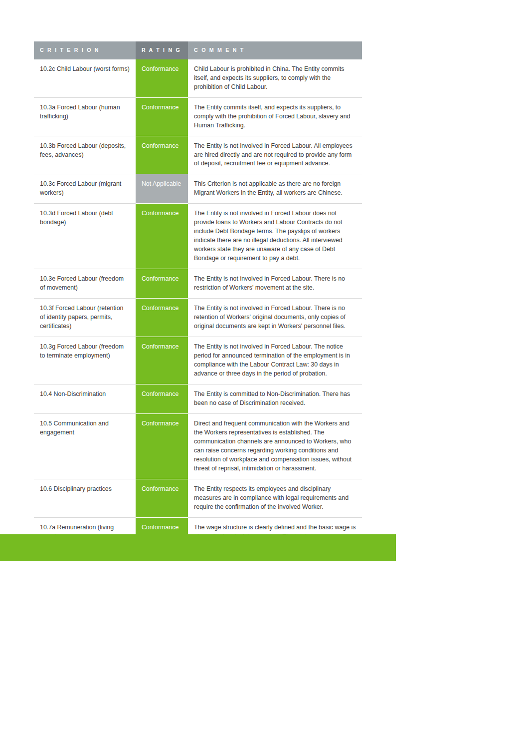| C R I T E R I O N | R A T I N G | C O M M E N T |
| --- | --- | --- |
| 10.2c Child Labour (worst forms) | Conformance | Child Labour is prohibited in China. The Entity commits itself, and expects its suppliers, to comply with the prohibition of Child Labour. |
| 10.3a Forced Labour (human trafficking) | Conformance | The Entity commits itself, and expects its suppliers, to comply with the prohibition of Forced Labour, slavery and Human Trafficking. |
| 10.3b Forced Labour (deposits, fees, advances) | Conformance | The Entity is not involved in Forced Labour. All employees are hired directly and are not required to provide any form of deposit, recruitment fee or equipment advance. |
| 10.3c Forced Labour (migrant workers) | Not Applicable | This Criterion is not applicable as there are no foreign Migrant Workers in the Entity, all workers are Chinese. |
| 10.3d Forced Labour (debt bondage) | Conformance | The Entity is not involved in Forced Labour does not provide loans to Workers and Labour Contracts do not include Debt Bondage terms. The payslips of workers indicate there are no illegal deductions. All interviewed workers state they are unaware of any case of Debt Bondage or requirement to pay a debt. |
| 10.3e Forced Labour (freedom of movement) | Conformance | The Entity is not involved in Forced Labour. There is no restriction of Workers' movement at the site. |
| 10.3f Forced Labour (retention of identity papers, permits, certificates) | Conformance | The Entity is not involved in Forced Labour. There is no retention of Workers' original documents, only copies of original documents are kept in Workers' personnel files. |
| 10.3g Forced Labour (freedom to terminate employment) | Conformance | The Entity is not involved in Forced Labour. The notice period for announced termination of the employment is in compliance with the Labour Contract Law: 30 days in advance or three days in the period of probation. |
| 10.4 Non-Discrimination | Conformance | The Entity is committed to Non-Discrimination. There has been no case of Discrimination received. |
| 10.5 Communication and engagement | Conformance | Direct and frequent communication with the Workers and the Workers representatives is established. The communication channels are announced to Workers, who can raise concerns regarding working conditions and resolution of workplace and compensation issues, without threat of reprisal, intimidation or harassment. |
| 10.6 Disciplinary practices | Conformance | The Entity respects its employees and disciplinary measures are in compliance with legal requirements and require the confirmation of the involved Worker. |
| 10.7a Remuneration (living wage) | Conformance | The wage structure is clearly defined and the basic wage is above the legal minimum wage. The total |